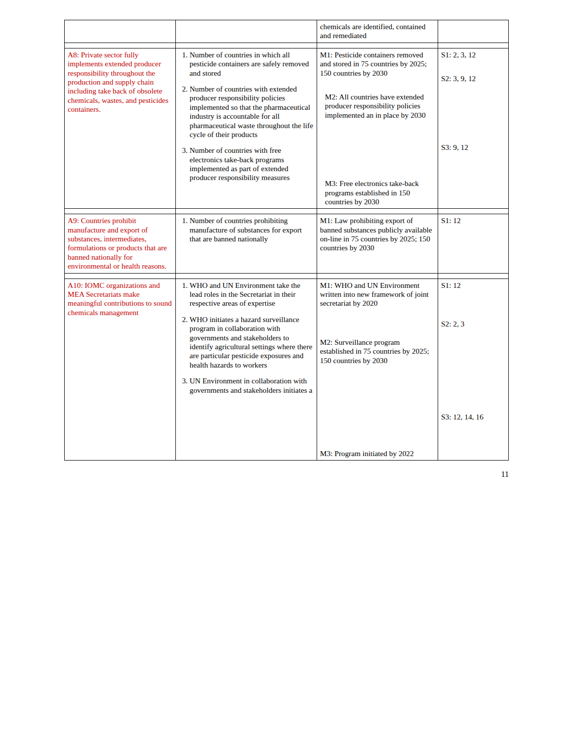| | | chemicals are identified, contained and remediated | |
| A8: Private sector fully implements extended producer responsibility throughout the production and supply chain including take back of obsolete chemicals, wastes, and pesticides containers. | Number of countries in which all pesticide containers are safely removed and stored Number of countries with extended producer responsibility policies implemented so that the pharmaceutical industry is accountable for all pharmaceutical waste throughout the life cycle of their products Number of countries with free electronics take-back programs implemented as part of extended producer responsibility measures | M1: Pesticide containers removed and stored in 75 countries by 2025; 150 countries by 2030 M2: All countries have extended producer responsibility policies implemented an in place by 2030 M3: Free electronics take-back programs established in 150 countries by 2030 | S1: 2, 3, 12 S2: 3, 9, 12 S3: 9, 12 |
| A9: Countries prohibit manufacture and export of substances, intermediates, formulations or products that are banned nationally for environmental or health reasons. | Number of countries prohibiting manufacture of substances for export that are banned nationally | M1: Law prohibiting export of banned substances publicly available on-line in 75 countries by 2025; 150 countries by 2030 | S1: 12 |
| A10: IOMC organizations and MEA Secretariats make meaningful contributions to sound chemicals management | WHO and UN Environment take the lead roles in the Secretariat in their respective areas of expertise WHO initiates a hazard surveillance program in collaboration with governments and stakeholders to identify agricultural settings where there are particular pesticide exposures and health hazards to workers UN Environment in collaboration with governments and stakeholders initiates a | M1: WHO and UN Environment written into new framework of joint secretariat by 2020 M2: Surveillance program established in 75 countries by 2025; 150 countries by 2030 M3: Program initiated by 2022 | S1: 12 S2: 2, 3 S3: 12, 14, 16 |
11